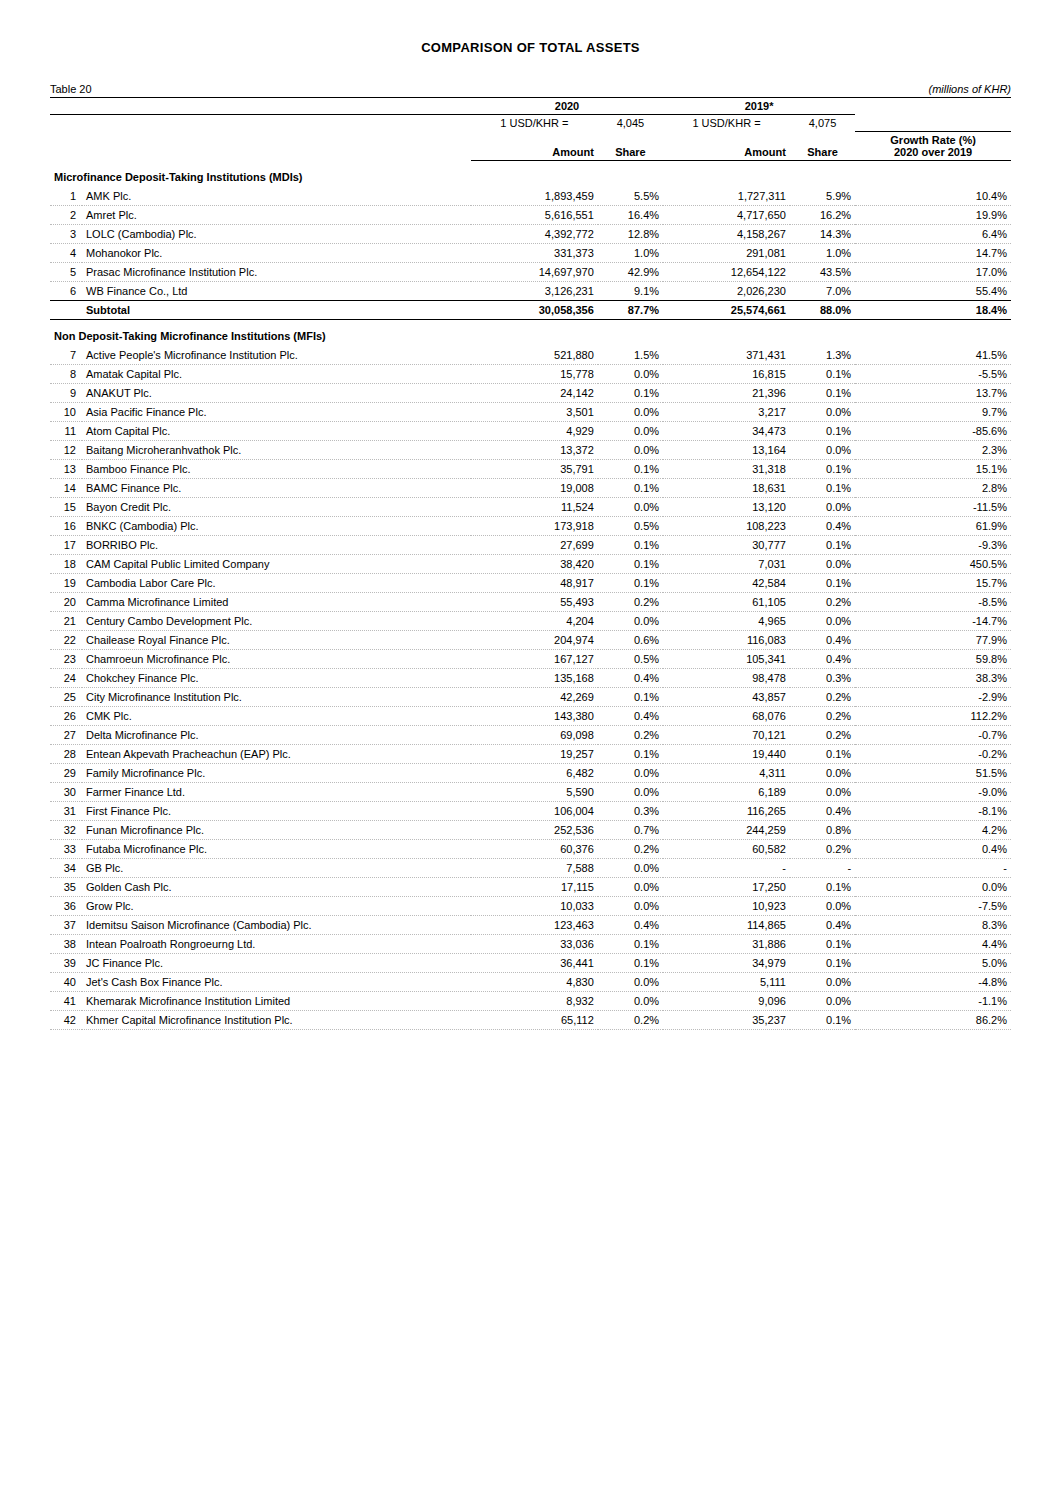COMPARISON OF TOTAL ASSETS
Table 20 (millions of KHR)
| | 2020 | 2019* | |
| --- | --- | --- | --- |
| | 1 USD/KHR = | 4,045 | 1 USD/KHR = | 4,075 |
| | Amount | Share | Amount | Share | Growth Rate (%) 2020 over 2019 |
| Microfinance Deposit-Taking Institutions (MDIs) |
| 1 | AMK Plc. | 1,893,459 | 5.5% | 1,727,311 | 5.9% | 10.4% |
| 2 | Amret Plc. | 5,616,551 | 16.4% | 4,717,650 | 16.2% | 19.9% |
| 3 | LOLC (Cambodia) Plc. | 4,392,772 | 12.8% | 4,158,267 | 14.3% | 6.4% |
| 4 | Mohanokor Plc. | 331,373 | 1.0% | 291,081 | 1.0% | 14.7% |
| 5 | Prasac Microfinance Institution Plc. | 14,697,970 | 42.9% | 12,654,122 | 43.5% | 17.0% |
| 6 | WB Finance Co., Ltd | 3,126,231 | 9.1% | 2,026,230 | 7.0% | 55.4% |
| | Subtotal | 30,058,356 | 87.7% | 25,574,661 | 88.0% | 18.4% |
| Non Deposit-Taking Microfinance Institutions (MFIs) |
| 7 | Active People's Microfinance Institution Plc. | 521,880 | 1.5% | 371,431 | 1.3% | 41.5% |
| 8 | Amatak Capital Plc. | 15,778 | 0.0% | 16,815 | 0.1% | -5.5% |
| 9 | ANAKUT Plc. | 24,142 | 0.1% | 21,396 | 0.1% | 13.7% |
| 10 | Asia Pacific Finance Plc. | 3,501 | 0.0% | 3,217 | 0.0% | 9.7% |
| 11 | Atom Capital Plc. | 4,929 | 0.0% | 34,473 | 0.1% | -85.6% |
| 12 | Baitang Microheranhvathok Plc. | 13,372 | 0.0% | 13,164 | 0.0% | 2.3% |
| 13 | Bamboo Finance Plc. | 35,791 | 0.1% | 31,318 | 0.1% | 15.1% |
| 14 | BAMC Finance Plc. | 19,008 | 0.1% | 18,631 | 0.1% | 2.8% |
| 15 | Bayon Credit Plc. | 11,524 | 0.0% | 13,120 | 0.0% | -11.5% |
| 16 | BNKC (Cambodia) Plc. | 173,918 | 0.5% | 108,223 | 0.4% | 61.9% |
| 17 | BORRIBO Plc. | 27,699 | 0.1% | 30,777 | 0.1% | -9.3% |
| 18 | CAM Capital Public Limited Company | 38,420 | 0.1% | 7,031 | 0.0% | 450.5% |
| 19 | Cambodia Labor Care Plc. | 48,917 | 0.1% | 42,584 | 0.1% | 15.7% |
| 20 | Camma Microfinance Limited | 55,493 | 0.2% | 61,105 | 0.2% | -8.5% |
| 21 | Century Cambo Development Plc. | 4,204 | 0.0% | 4,965 | 0.0% | -14.7% |
| 22 | Chailease Royal Finance Plc. | 204,974 | 0.6% | 116,083 | 0.4% | 77.9% |
| 23 | Chamroeun Microfinance Plc. | 167,127 | 0.5% | 105,341 | 0.4% | 59.8% |
| 24 | Chokchey Finance Plc. | 135,168 | 0.4% | 98,478 | 0.3% | 38.3% |
| 25 | City Microfinance Institution Plc. | 42,269 | 0.1% | 43,857 | 0.2% | -2.9% |
| 26 | CMK Plc. | 143,380 | 0.4% | 68,076 | 0.2% | 112.2% |
| 27 | Delta Microfinance Plc. | 69,098 | 0.2% | 70,121 | 0.2% | -0.7% |
| 28 | Entean Akpevath Pracheachun (EAP) Plc. | 19,257 | 0.1% | 19,440 | 0.1% | -0.2% |
| 29 | Family Microfinance Plc. | 6,482 | 0.0% | 4,311 | 0.0% | 51.5% |
| 30 | Farmer Finance Ltd. | 5,590 | 0.0% | 6,189 | 0.0% | -9.0% |
| 31 | First Finance Plc. | 106,004 | 0.3% | 116,265 | 0.4% | -8.1% |
| 32 | Funan Microfinance Plc. | 252,536 | 0.7% | 244,259 | 0.8% | 4.2% |
| 33 | Futaba Microfinance Plc. | 60,376 | 0.2% | 60,582 | 0.2% | 0.4% |
| 34 | GB Plc. | 7,588 | 0.0% | - | - | - |
| 35 | Golden Cash Plc. | 17,115 | 0.0% | 17,250 | 0.1% | 0.0% |
| 36 | Grow Plc. | 10,033 | 0.0% | 10,923 | 0.0% | -7.5% |
| 37 | Idemitsu Saison Microfinance (Cambodia) Plc. | 123,463 | 0.4% | 114,865 | 0.4% | 8.3% |
| 38 | Intean Poalroath Rongroeurng Ltd. | 33,036 | 0.1% | 31,886 | 0.1% | 4.4% |
| 39 | JC Finance Plc. | 36,441 | 0.1% | 34,979 | 0.1% | 5.0% |
| 40 | Jet's Cash Box Finance Plc. | 4,830 | 0.0% | 5,111 | 0.0% | -4.8% |
| 41 | Khemarak Microfinance Institution Limited | 8,932 | 0.0% | 9,096 | 0.0% | -1.1% |
| 42 | Khmer Capital Microfinance Institution Plc. | 65,112 | 0.2% | 35,237 | 0.1% | 86.2% |